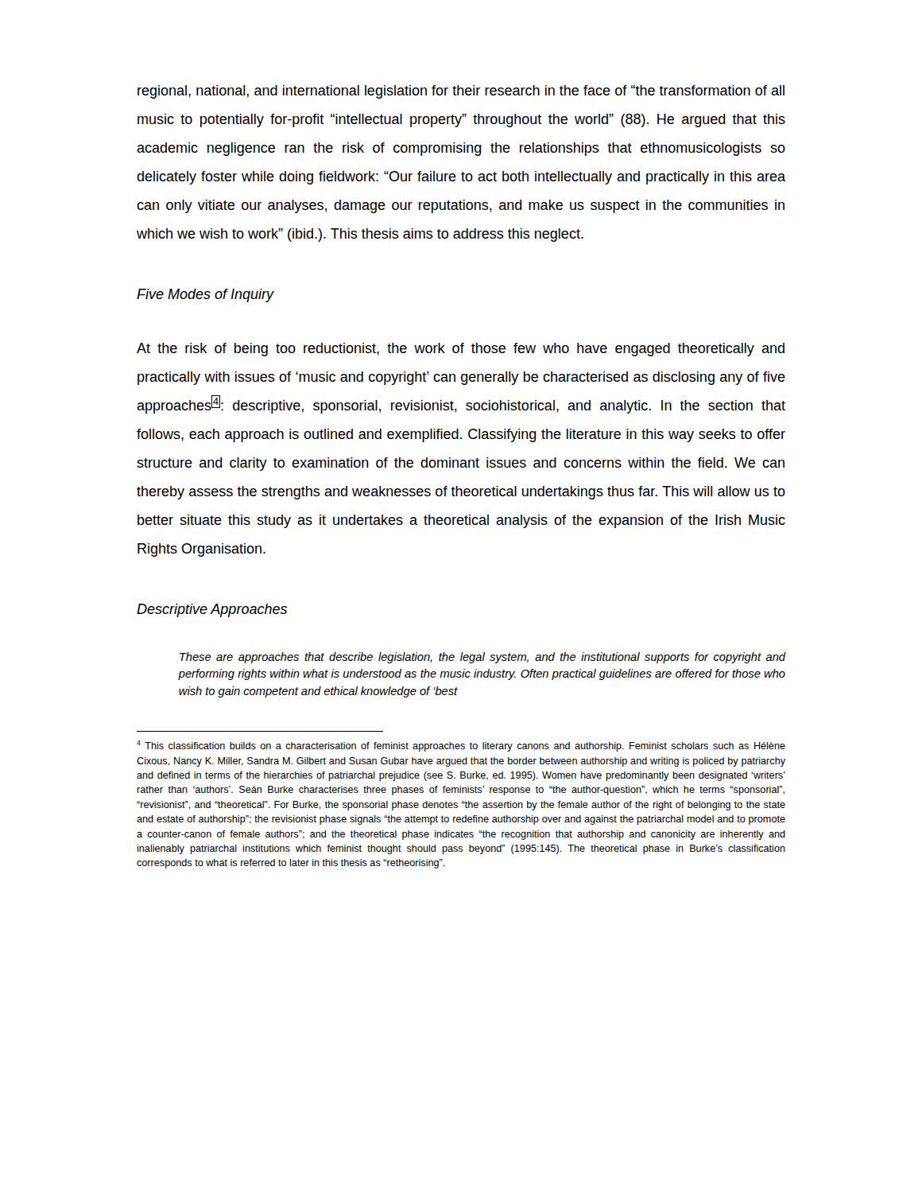regional, national, and international legislation for their research in the face of “the transformation of all music to potentially for-profit “intellectual property” throughout the world” (88). He argued that this academic negligence ran the risk of compromising the relationships that ethnomusicologists so delicately foster while doing fieldwork: “Our failure to act both intellectually and practically in this area can only vitiate our analyses, damage our reputations, and make us suspect in the communities in which we wish to work” (ibid.). This thesis aims to address this neglect.
Five Modes of Inquiry
At the risk of being too reductionist, the work of those few who have engaged theoretically and practically with issues of ‘music and copyright’ can generally be characterised as disclosing any of five approaches4: descriptive, sponsorial, revisionist, sociohistorical, and analytic. In the section that follows, each approach is outlined and exemplified. Classifying the literature in this way seeks to offer structure and clarity to examination of the dominant issues and concerns within the field. We can thereby assess the strengths and weaknesses of theoretical undertakings thus far. This will allow us to better situate this study as it undertakes a theoretical analysis of the expansion of the Irish Music Rights Organisation.
Descriptive Approaches
These are approaches that describe legislation, the legal system, and the institutional supports for copyright and performing rights within what is understood as the music industry. Often practical guidelines are offered for those who wish to gain competent and ethical knowledge of ‘best
4 This classification builds on a characterisation of feminist approaches to literary canons and authorship. Feminist scholars such as Hélène Cixous, Nancy K. Miller, Sandra M. Gilbert and Susan Gubar have argued that the border between authorship and writing is policed by patriarchy and defined in terms of the hierarchies of patriarchal prejudice (see S. Burke, ed. 1995). Women have predominantly been designated ‘writers’ rather than ‘authors’. Seán Burke characterises three phases of feminists’ response to “the author-question”, which he terms “sponsorial”, “revisionist”, and “theoretical”. For Burke, the sponsorial phase denotes “the assertion by the female author of the right of belonging to the state and estate of authorship”; the revisionist phase signals “the attempt to redefine authorship over and against the patriarchal model and to promote a counter-canon of female authors”; and the theoretical phase indicates “the recognition that authorship and canonicity are inherently and inalienably patriarchal institutions which feminist thought should pass beyond” (1995:145). The theoretical phase in Burke’s classification corresponds to what is referred to later in this thesis as “retheorising”.